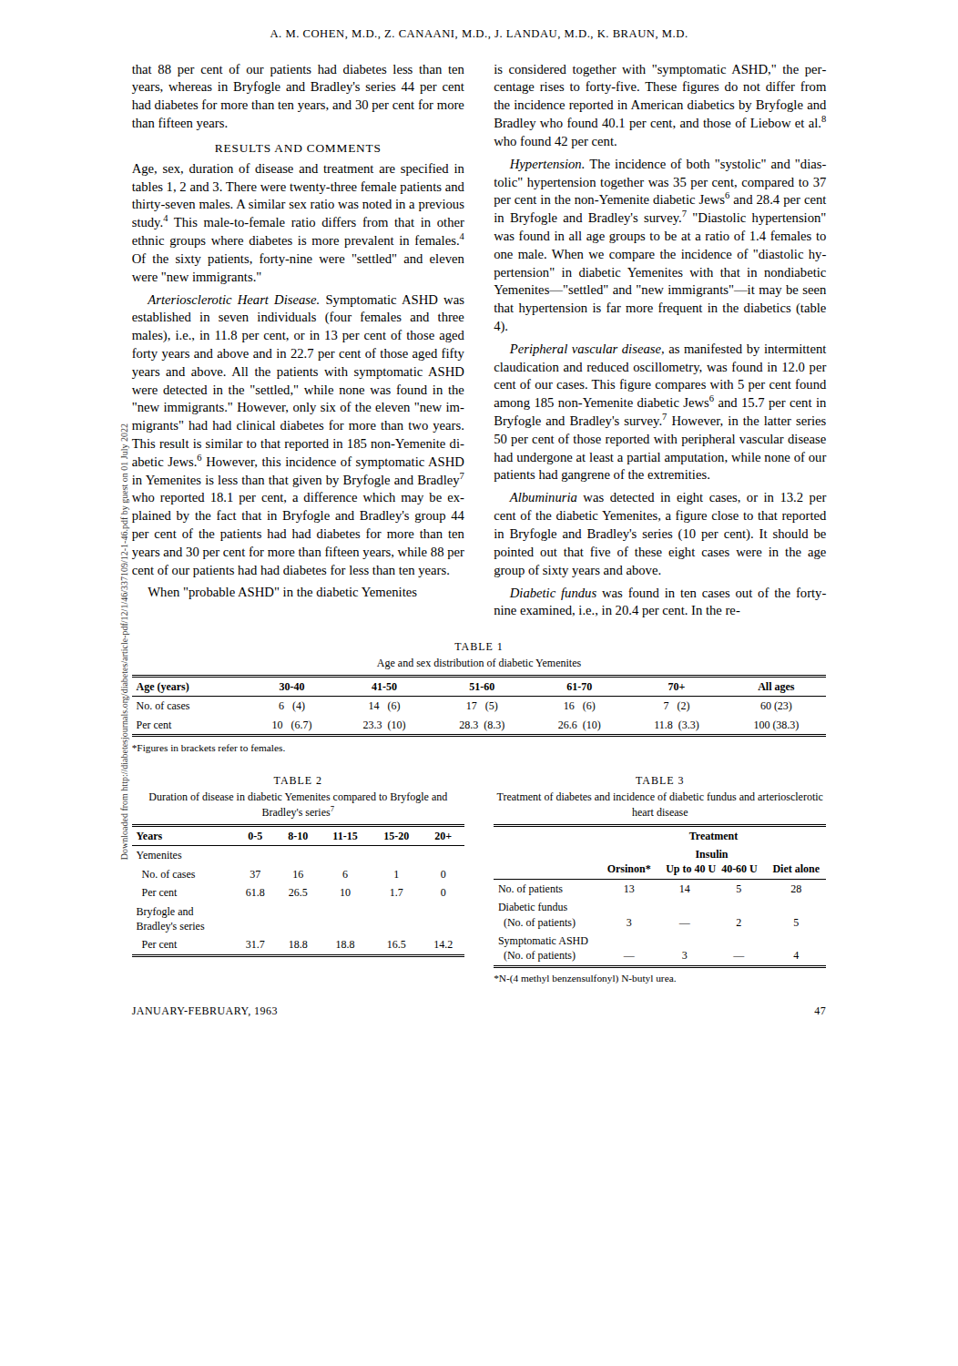Downloaded from http://diabetesjournals.org/diabetes/article-pdf/12/1/46/337109/12-1-46.pdf by guest on 01 July 2022
A. M. COHEN, M.D., Z. CANAANI, M.D., J. LANDAU, M.D., K. BRAUN, M.D.
that 88 per cent of our patients had diabetes less than ten years, whereas in Bryfogle and Bradley's series 44 per cent had diabetes for more than ten years, and 30 per cent for more than fifteen years.
RESULTS AND COMMENTS
Age, sex, duration of disease and treatment are specified in tables 1, 2 and 3. There were twenty-three female patients and thirty-seven males. A similar sex ratio was noted in a previous study.4 This male-to-female ratio differs from that in other ethnic groups where diabetes is more prevalent in females.4 Of the sixty patients, forty-nine were "settled" and eleven were "new immigrants."
Arteriosclerotic Heart Disease. Symptomatic ASHD was established in seven individuals (four females and three males), i.e., in 11.8 per cent, or in 13 per cent of those aged forty years and above and in 22.7 per cent of those aged fifty years and above. All the patients with symptomatic ASHD were detected in the "settled," while none was found in the "new immigrants." However, only six of the eleven "new immigrants" had had clinical diabetes for more than two years. This result is similar to that reported in 185 non-Yemenite diabetic Jews.6 However, this incidence of symptomatic ASHD in Yemenites is less than that given by Bryfogle and Bradley7 who reported 18.1 per cent, a difference which may be explained by the fact that in Bryfogle and Bradley's group 44 per cent of the patients had had diabetes for more than ten years and 30 per cent for more than fifteen years, while 88 per cent of our patients had had diabetes for less than ten years.
When "probable ASHD" in the diabetic Yemenites
is considered together with "symptomatic ASHD," the percentage rises to forty-five. These figures do not differ from the incidence reported in American diabetics by Bryfogle and Bradley who found 40.1 per cent, and those of Liebow et al.8 who found 42 per cent.
Hypertension. The incidence of both "systolic" and "diastolic" hypertension together was 35 per cent, compared to 37 per cent in the non-Yemenite diabetic Jews6 and 28.4 per cent in Bryfogle and Bradley's survey.7 "Diastolic hypertension" was found in all age groups to be at a ratio of 1.4 females to one male. When we compare the incidence of "diastolic hypertension" in diabetic Yemenites with that in nondiabetic Yemenites—"settled" and "new immigrants"—it may be seen that hypertension is far more frequent in the diabetics (table 4).
Peripheral vascular disease, as manifested by intermittent claudication and reduced oscillometry, was found in 12.0 per cent of our cases. This figure compares with 5 per cent found among 185 non-Yemenite diabetic Jews6 and 15.7 per cent in Bryfogle and Bradley's survey.7 However, in the latter series 50 per cent of those reported with peripheral vascular disease had undergone at least a partial amputation, while none of our patients had gangrene of the extremities.
Albuminuria was detected in eight cases, or in 13.2 per cent of the diabetic Yemenites, a figure close to that reported in Bryfogle and Bradley's series (10 per cent). It should be pointed out that five of these eight cases were in the age group of sixty years and above.
Diabetic fundus was found in ten cases out of the forty-nine examined, i.e., in 20.4 per cent. In the re-
TABLE 1 Age and sex distribution of diabetic Yemenites
| Age (years) | 30-40 | 41-50 | 51-60 | 61-70 | 70+ | All ages |
| --- | --- | --- | --- | --- | --- | --- |
| No. of cases | 6 (4) | 14 (6) | 17 (5) | 16 (6) | 7 (2) | 60 (23) |
| Per cent | 10 (6.7) | 23.3 (10) | 28.3 (8.3) | 26.6 (10) | 11.8 (3.3) | 100 (38.3) |
*Figures in brackets refer to females.
TABLE 2 Duration of disease in diabetic Yemenites compared to Bryfogle and Bradley's series 7
| Years | 0-5 | 8-10 | 11-15 | 15-20 | 20+ |
| --- | --- | --- | --- | --- | --- |
| Yemenites |
| No. of cases | 37 | 16 | 6 | 1 | 0 |
| Per cent | 61.8 | 26.5 | 10 | 1.7 | 0 |
| Bryfogle and Bradley's series |
| Per cent | 31.7 | 18.8 | 18.8 | 16.5 | 14.2 |
TABLE 3 Treatment of diabetes and incidence of diabetic fundus and arteriosclerotic heart disease
| | Treatment |
| --- | --- |
| | Orsinon* | Insulin Up to 40 U 40-60 U | Diet alone |
| No. of patients | 13 | 14 | 5 | 28 |
| Diabetic fundus (No. of patients) | 3 | — | 2 | 5 |
| Symptomatic ASHD (No. of patients) | — | 3 | — | 4 |
*N-(4 methyl benzensulfonyl) N-butyl urea.
JANUARY-FEBRUARY, 1963 47